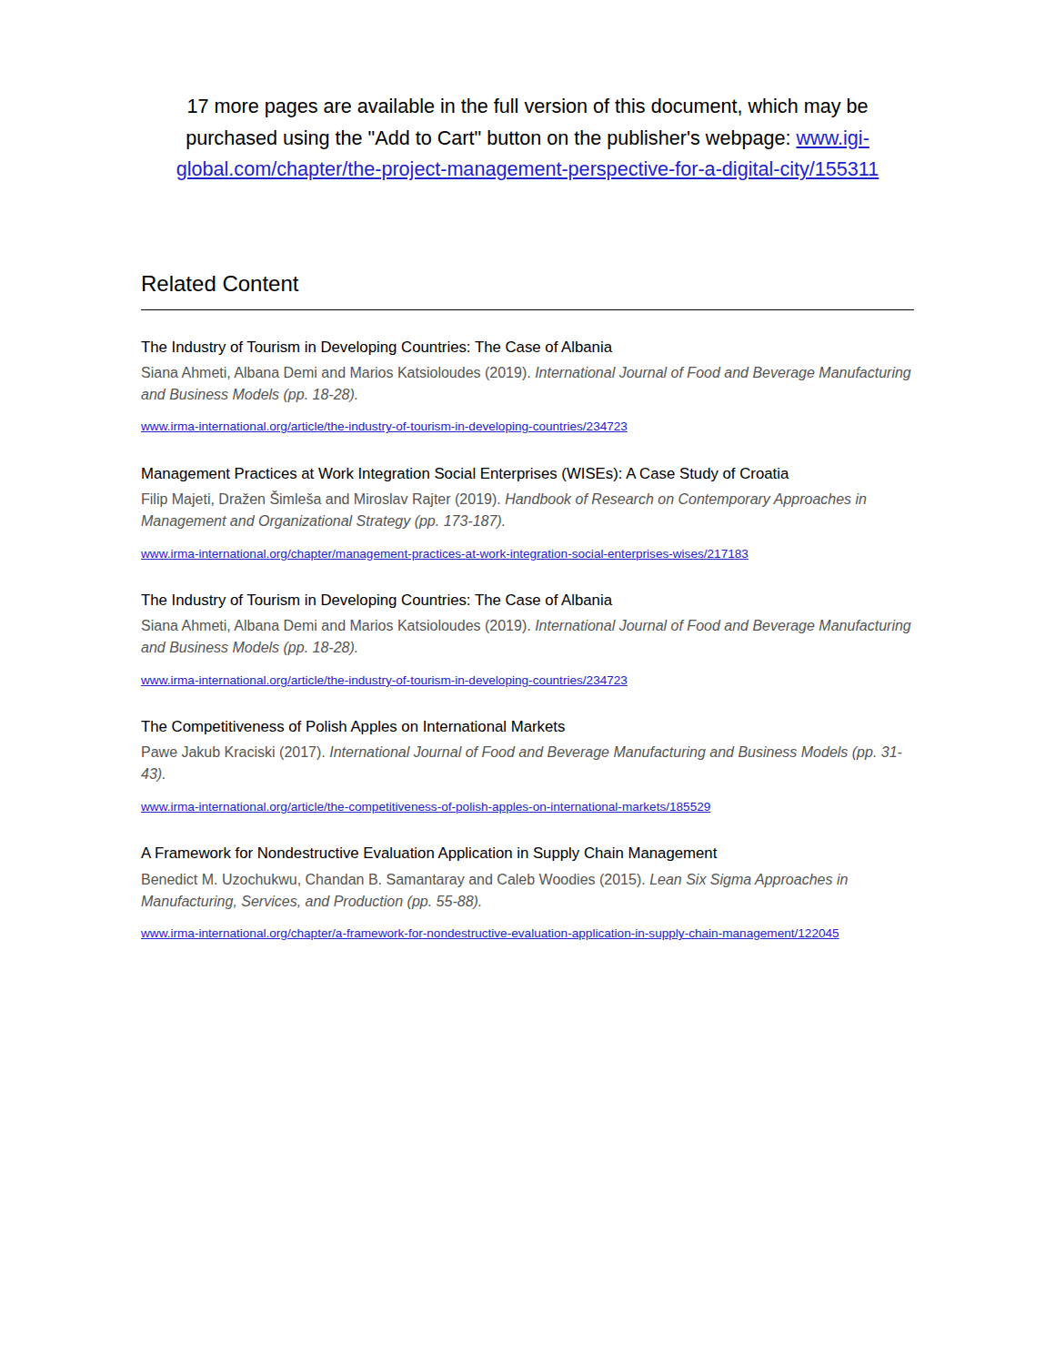17 more pages are available in the full version of this document, which may be purchased using the "Add to Cart" button on the publisher's webpage: www.igi-global.com/chapter/the-project-management-perspective-for-a-digital-city/155311
Related Content
The Industry of Tourism in Developing Countries: The Case of Albania
Siana Ahmeti, Albana Demi and Marios Katsioloudes (2019). International Journal of Food and Beverage Manufacturing and Business Models (pp. 18-28).
www.irma-international.org/article/the-industry-of-tourism-in-developing-countries/234723
Management Practices at Work Integration Social Enterprises (WISEs): A Case Study of Croatia
Filip Majeti, Dražen Šimleša and Miroslav Rajter (2019). Handbook of Research on Contemporary Approaches in Management and Organizational Strategy (pp. 173-187).
www.irma-international.org/chapter/management-practices-at-work-integration-social-enterprises-wises/217183
The Industry of Tourism in Developing Countries: The Case of Albania
Siana Ahmeti, Albana Demi and Marios Katsioloudes (2019). International Journal of Food and Beverage Manufacturing and Business Models (pp. 18-28).
www.irma-international.org/article/the-industry-of-tourism-in-developing-countries/234723
The Competitiveness of Polish Apples on International Markets
Pawe Jakub Kraciski (2017). International Journal of Food and Beverage Manufacturing and Business Models (pp. 31-43).
www.irma-international.org/article/the-competitiveness-of-polish-apples-on-international-markets/185529
A Framework for Nondestructive Evaluation Application in Supply Chain Management
Benedict M. Uzochukwu, Chandan B. Samantaray and Caleb Woodies (2015). Lean Six Sigma Approaches in Manufacturing, Services, and Production (pp. 55-88).
www.irma-international.org/chapter/a-framework-for-nondestructive-evaluation-application-in-supply-chain-management/122045